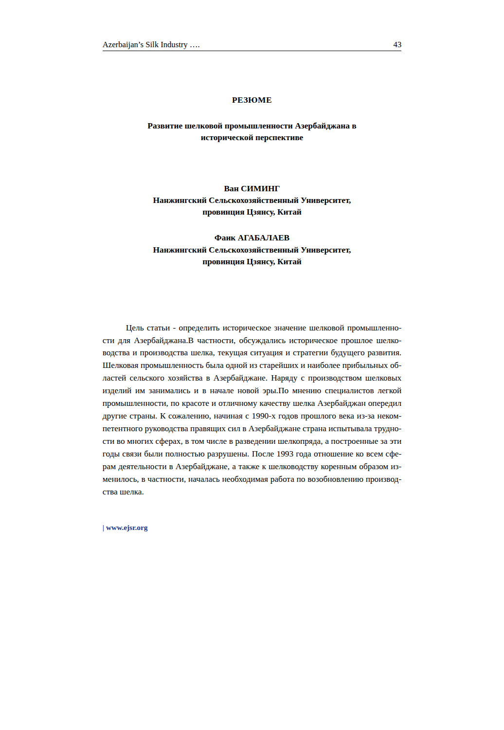Azerbaijan’s Silk Industry …. 43
РЕЗЮМЕ
Развитие шелковой промышленности Азербайджана в
исторической перспективе
Ван СИМИНГ
Нанжингский Сельскохозяйственный Университет,
провинция Цзянсу, Китай
Фаик АГАБАЛАЕВ
Нанжингский Сельскохозяйственный Университет,
провинция Цзянсу, Китай
Цель статьи - определить историческое значение шелковой промышленности для Азербайджана.В частности, обсуждались историческое прошлое шелководства и производства шелка, текущая ситуация и стратегии будущего развития. Шелковая промышленность была одной из старейших и наиболее прибыльных областей сельского хозяйства в Азербайджане. Наряду с производством шелковых изделий им занимались и в начале новой эры.По мнению специалистов легкой промышленности, по красоте и отличному качеству шелка Азербайджан опередил другие страны. К сожалению, начиная с 1990-х годов прошлого века из-за некомпетентного руководства правящих сил в Азербайджане страна испытывала трудности во многих сферах, в том числе в разведении шелкопряда, а построенные за эти годы связи были полностью разрушены. После 1993 года отношение ко всем сферам деятельности в Азербайджане, а также к шелководству коренным образом изменилось, в частности, началась необходимая работа по возобновлению производства шелка.
| www.ejsr.org